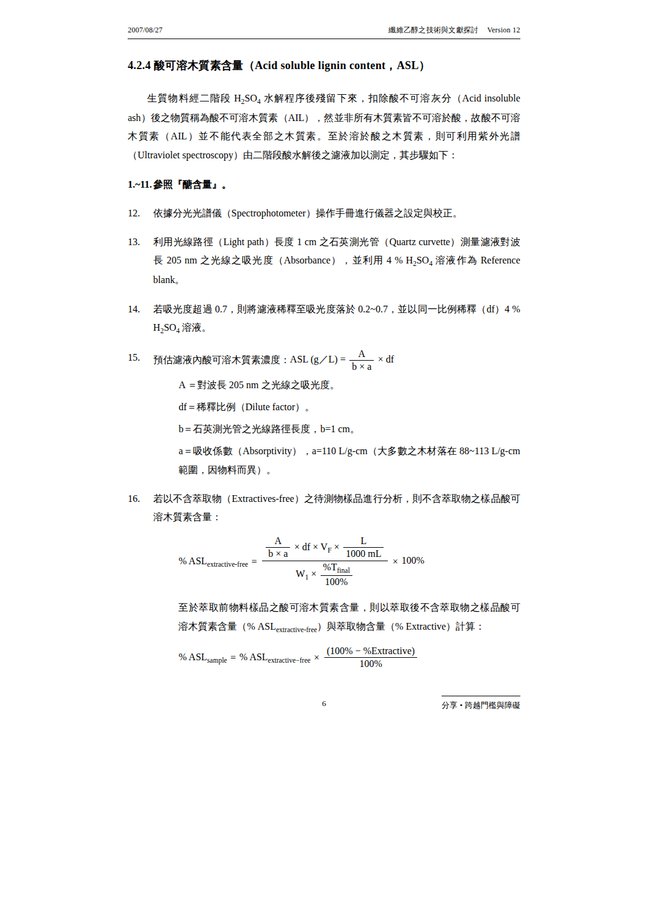2007/08/27
纖維乙醇之技術與文獻探討Version 12
4.2.4 酸可溶木質素含量（Acid soluble lignin content，ASL）
生質物料經二階段 H2 SO4 水解程序後殘留下來，扣除酸不可溶灰分（Acid insoluble ash）後之物質稱為酸不可溶木質素（AIL），然並非所有木質素皆不可溶於酸，故酸不可溶木質素（AIL）並不能代表全部之木質素。至於溶於酸之木質素，則可利用紫外光譜（Ultraviolet spectroscopy）由二階段酸水解後之濾液加以測定，其步驟如下：
1.~11. 參照『醣含量』。
12. 依據分光光譜儀（Spectrophotometer）操作手冊進行儀器之設定與校正。
13. 利用光線路徑（Light path）長度 1 cm 之石英測光管（Quartz curvette）測量濾液對波長 205 nm 之光線之吸光度（Absorbance），並利用 4 % H2 SO4 溶液作為 Reference blank。
14. 若吸光度超過 0.7，則將濾液稀釋至吸光度落於 0.2~0.7，並以同一比例稀釋（df）4 % H2 SO4 溶液。
15. 預估濾液內酸可溶木質素濃度：ASL (g／L) = Ab × a × df
A ＝對波長 205 nm 之光線之吸光度。
df＝稀釋比例（Dilute factor）。
b＝石英測光管之光線路徑長度，b=1 cm。
a＝吸收係數（Absorptivity），a=110 L/g-cm（大多數之木材落在 88~113 L/g-cm 範圍，因物料而異）。
16. 若以不含萃取物（Extractives-free）之待測物樣品進行分析，則不含萃取物之樣品酸可溶木質素含量：
% ASLextractive-free= Ab × a × df × VF × L 1000 mL W1 × %Tfinal 100% ×100%
至於萃取前物料樣品之酸可溶木質素含量，則以萃取後不含萃取物之樣品酸可溶木質素含量（% ASLextractive-free）與萃取物含量（% Extractive）計算：
% ASLsample=% ASLextractive−free×(100% − %Extractive) 100%
6
分享 • 跨越門檻與障礙